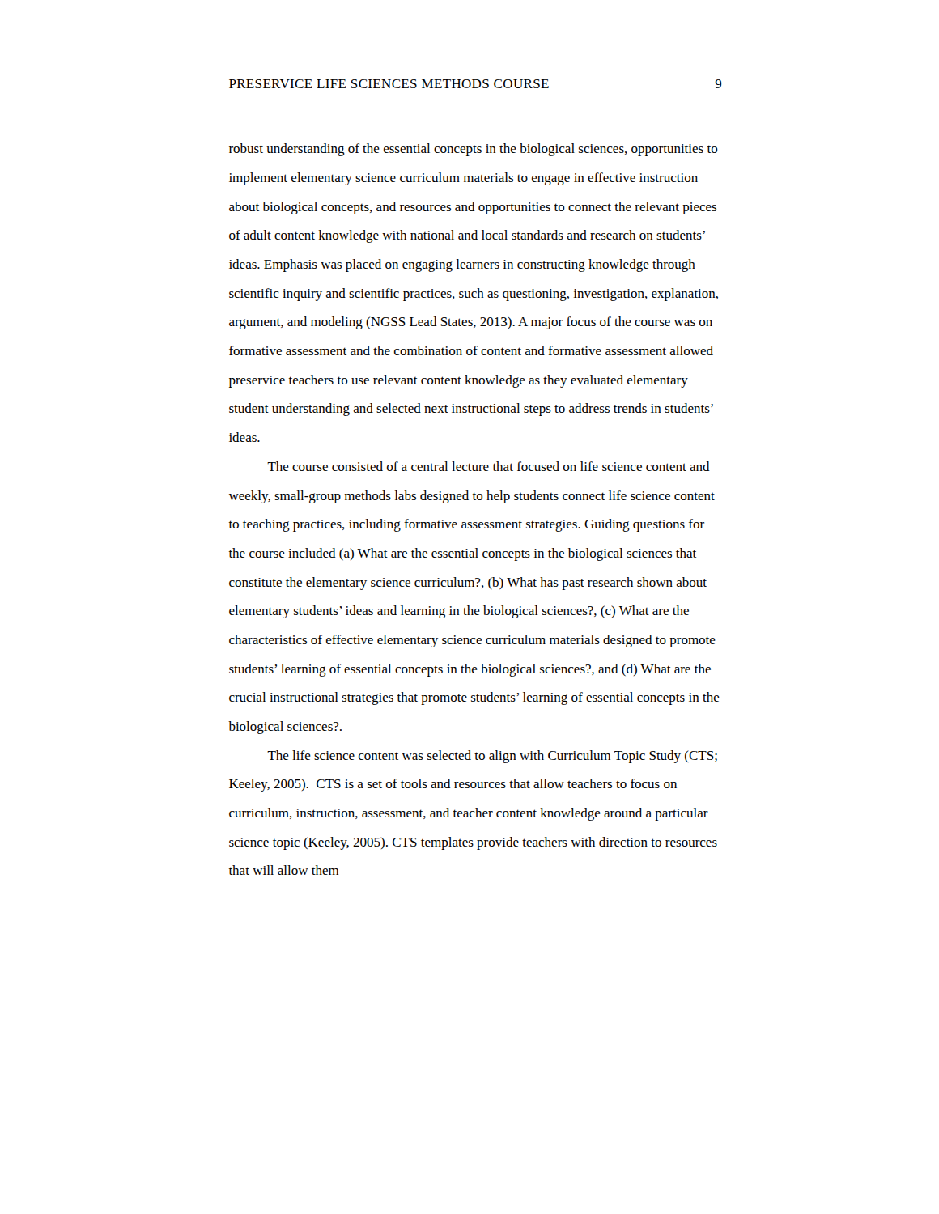Preservice Life Sciences Methods Course 9
robust understanding of the essential concepts in the biological sciences, opportunities to implement elementary science curriculum materials to engage in effective instruction about biological concepts, and resources and opportunities to connect the relevant pieces of adult content knowledge with national and local standards and research on students’ ideas. Emphasis was placed on engaging learners in constructing knowledge through scientific inquiry and scientific practices, such as questioning, investigation, explanation, argument, and modeling (NGSS Lead States, 2013). A major focus of the course was on formative assessment and the combination of content and formative assessment allowed preservice teachers to use relevant content knowledge as they evaluated elementary student understanding and selected next instructional steps to address trends in students’ ideas.
The course consisted of a central lecture that focused on life science content and weekly, small-group methods labs designed to help students connect life science content to teaching practices, including formative assessment strategies. Guiding questions for the course included (a) What are the essential concepts in the biological sciences that constitute the elementary science curriculum?, (b) What has past research shown about elementary students’ ideas and learning in the biological sciences?, (c) What are the characteristics of effective elementary science curriculum materials designed to promote students’ learning of essential concepts in the biological sciences?, and (d) What are the crucial instructional strategies that promote students’ learning of essential concepts in the biological sciences?.
The life science content was selected to align with Curriculum Topic Study (CTS; Keeley, 2005). CTS is a set of tools and resources that allow teachers to focus on curriculum, instruction, assessment, and teacher content knowledge around a particular science topic (Keeley, 2005). CTS templates provide teachers with direction to resources that will allow them